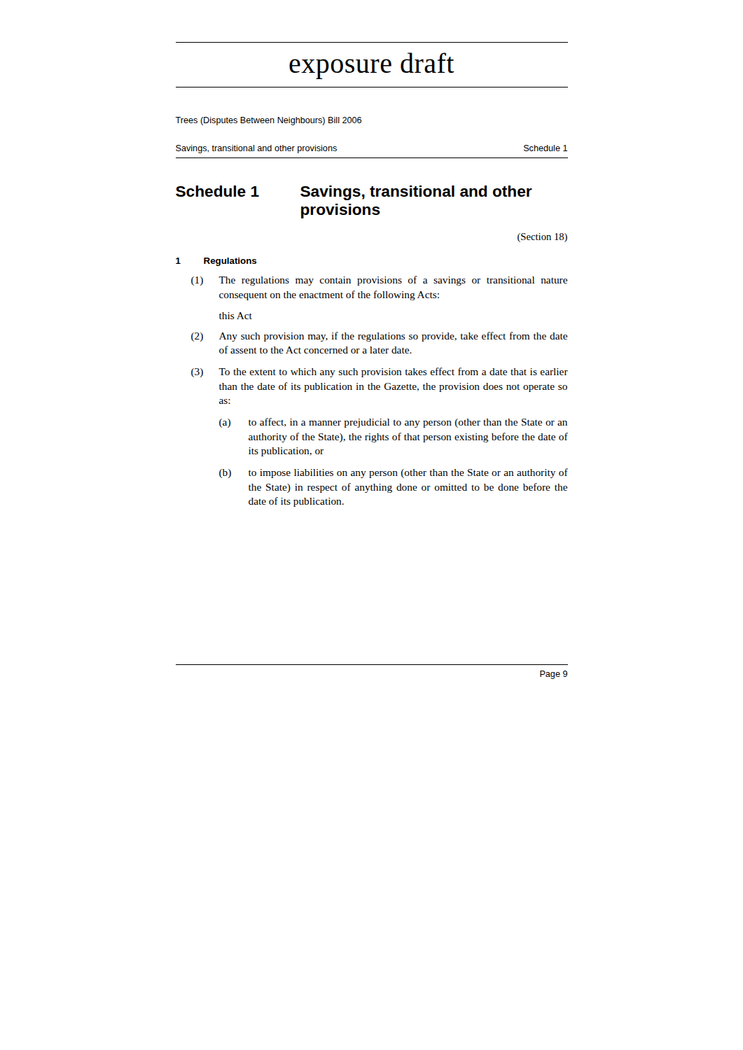exposure draft
Trees (Disputes Between Neighbours) Bill 2006
Savings, transitional and other provisions
Schedule 1
Schedule 1 Savings, transitional and other provisions
(Section 18)
1 Regulations
(1)
The regulations may contain provisions of a savings or transitional nature consequent on the enactment of the following Acts:
this Act
(2)
Any such provision may, if the regulations so provide, take effect from the date of assent to the Act concerned or a later date.
(3)
To the extent to which any such provision takes effect from a date that is earlier than the date of its publication in the Gazette, the provision does not operate so as:
(a)
to affect, in a manner prejudicial to any person (other than the State or an authority of the State), the rights of that person existing before the date of its publication, or
(b)
to impose liabilities on any person (other than the State or an authority of the State) in respect of anything done or omitted to be done before the date of its publication.
Page 9